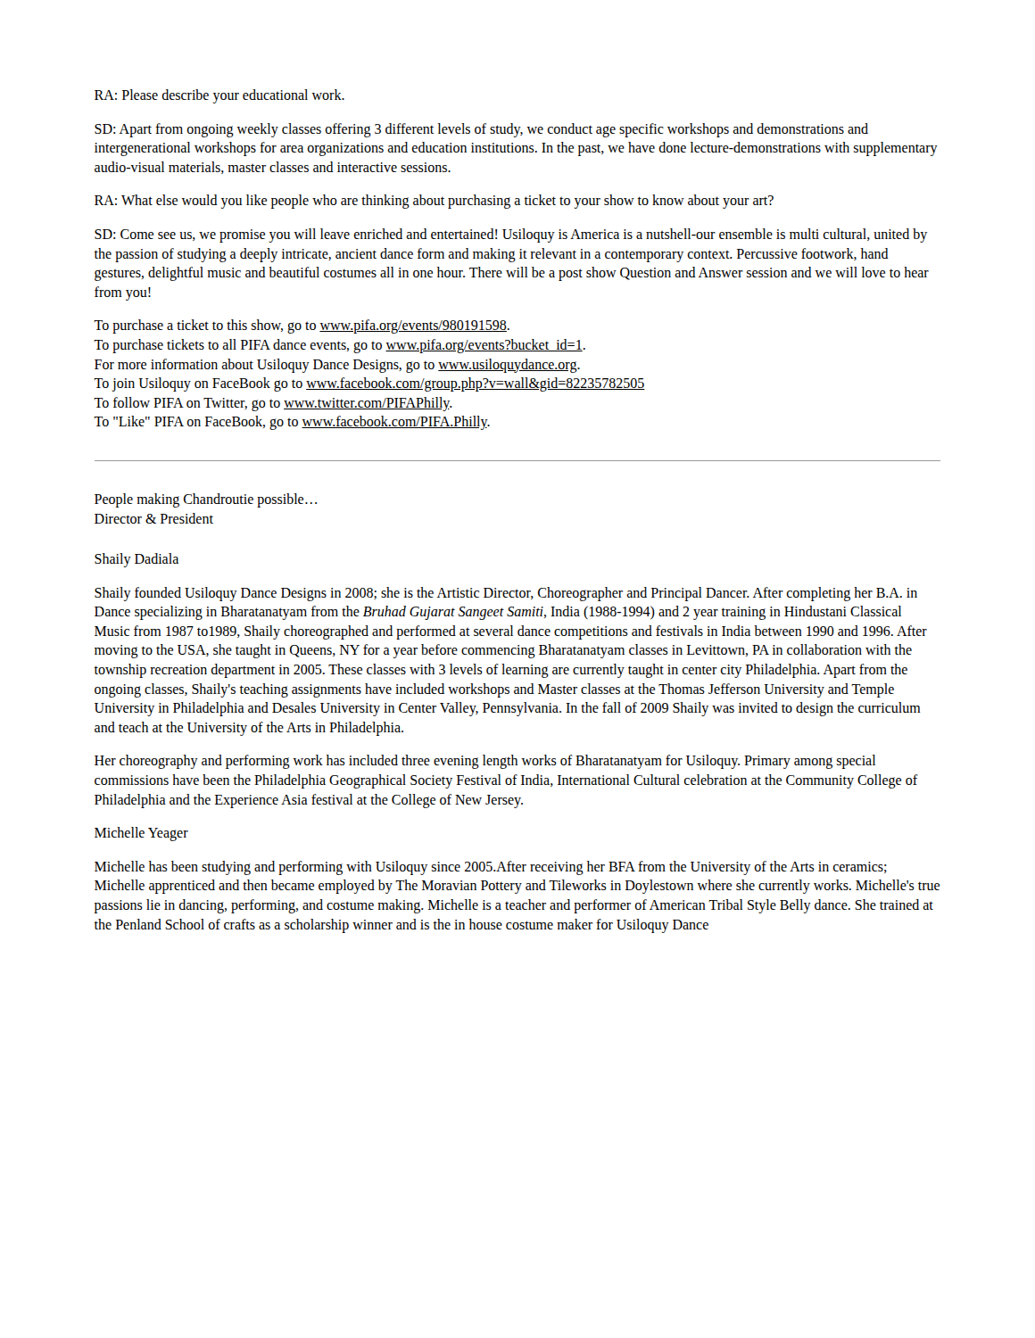RA: Please describe your educational work.
SD: Apart from ongoing weekly classes offering 3 different levels of study, we conduct age specific workshops and demonstrations and intergenerational workshops for area organizations and education institutions. In the past, we have done lecture-demonstrations with supplementary audio-visual materials, master classes and interactive sessions.
RA: What else would you like people who are thinking about purchasing a ticket to your show to know about your art?
SD: Come see us, we promise you will leave enriched and entertained! Usiloquy is America is a nutshell-our ensemble is multi cultural, united by the passion of studying a deeply intricate, ancient dance form and making it relevant in a contemporary context. Percussive footwork, hand gestures, delightful music and beautiful costumes all in one hour. There will be a post show Question and Answer session and we will love to hear from you!
To purchase a ticket to this show, go to www.pifa.org/events/980191598.
To purchase tickets to all PIFA dance events, go to www.pifa.org/events?bucket_id=1.
For more information about Usiloquy Dance Designs, go to www.usiloquydance.org.
To join Usiloquy on FaceBook go to www.facebook.com/group.php?v=wall&gid=82235782505
To follow PIFA on Twitter, go to www.twitter.com/PIFAPhilly.
To "Like" PIFA on FaceBook, go to www.facebook.com/PIFA.Philly.
People making Chandroutie possible…
Director & President
Shaily Dadiala
Shaily founded Usiloquy Dance Designs in 2008; she is the Artistic Director, Choreographer and Principal Dancer. After completing her B.A. in Dance specializing in Bharatanatyam from the Bruhad Gujarat Sangeet Samiti, India (1988-1994) and 2 year training in Hindustani Classical Music from 1987 to1989, Shaily choreographed and performed at several dance competitions and festivals in India between 1990 and 1996. After moving to the USA, she taught in Queens, NY for a year before commencing Bharatanatyam classes in Levittown, PA in collaboration with the township recreation department in 2005. These classes with 3 levels of learning are currently taught in center city Philadelphia. Apart from the ongoing classes, Shaily's teaching assignments have included workshops and Master classes at the Thomas Jefferson University and Temple University in Philadelphia and Desales University in Center Valley, Pennsylvania. In the fall of 2009 Shaily was invited to design the curriculum and teach at the University of the Arts in Philadelphia.
Her choreography and performing work has included three evening length works of Bharatanatyam for Usiloquy. Primary among special commissions have been the Philadelphia Geographical Society Festival of India, International Cultural celebration at the Community College of Philadelphia and the Experience Asia festival at the College of New Jersey.
Michelle Yeager
Michelle has been studying and performing with Usiloquy since 2005.After receiving her BFA from the University of the Arts in ceramics; Michelle apprenticed and then became employed by The Moravian Pottery and Tileworks in Doylestown where she currently works. Michelle's true passions lie in dancing, performing, and costume making. Michelle is a teacher and performer of American Tribal Style Belly dance. She trained at the Penland School of crafts as a scholarship winner and is the in house costume maker for Usiloquy Dance